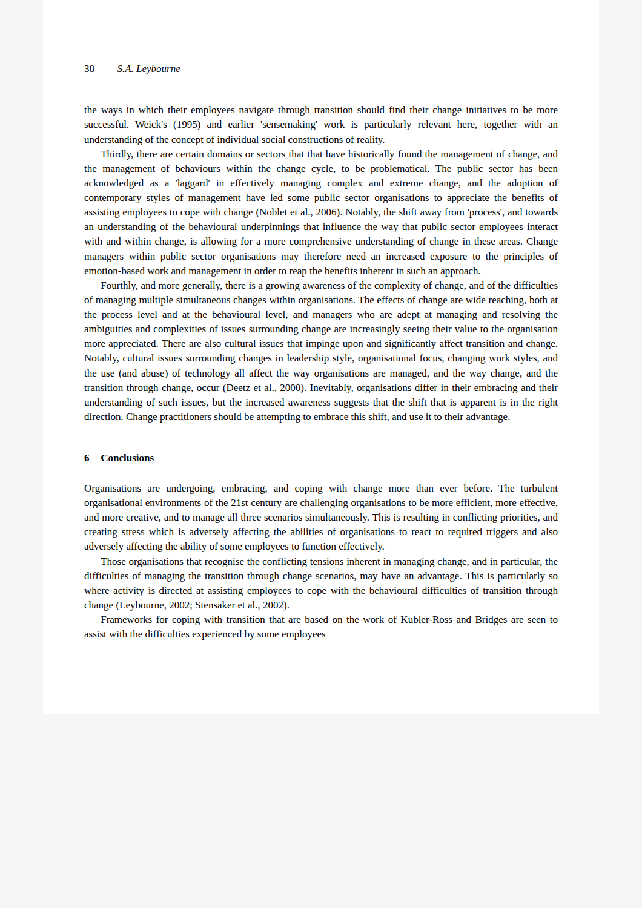38 S.A. Leybourne
the ways in which their employees navigate through transition should find their change initiatives to be more successful. Weick's (1995) and earlier 'sensemaking' work is particularly relevant here, together with an understanding of the concept of individual social constructions of reality.
Thirdly, there are certain domains or sectors that that have historically found the management of change, and the management of behaviours within the change cycle, to be problematical. The public sector has been acknowledged as a 'laggard' in effectively managing complex and extreme change, and the adoption of contemporary styles of management have led some public sector organisations to appreciate the benefits of assisting employees to cope with change (Noblet et al., 2006). Notably, the shift away from 'process', and towards an understanding of the behavioural underpinnings that influence the way that public sector employees interact with and within change, is allowing for a more comprehensive understanding of change in these areas. Change managers within public sector organisations may therefore need an increased exposure to the principles of emotion-based work and management in order to reap the benefits inherent in such an approach.
Fourthly, and more generally, there is a growing awareness of the complexity of change, and of the difficulties of managing multiple simultaneous changes within organisations. The effects of change are wide reaching, both at the process level and at the behavioural level, and managers who are adept at managing and resolving the ambiguities and complexities of issues surrounding change are increasingly seeing their value to the organisation more appreciated. There are also cultural issues that impinge upon and significantly affect transition and change. Notably, cultural issues surrounding changes in leadership style, organisational focus, changing work styles, and the use (and abuse) of technology all affect the way organisations are managed, and the way change, and the transition through change, occur (Deetz et al., 2000). Inevitably, organisations differ in their embracing and their understanding of such issues, but the increased awareness suggests that the shift that is apparent is in the right direction. Change practitioners should be attempting to embrace this shift, and use it to their advantage.
6 Conclusions
Organisations are undergoing, embracing, and coping with change more than ever before. The turbulent organisational environments of the 21st century are challenging organisations to be more efficient, more effective, and more creative, and to manage all three scenarios simultaneously. This is resulting in conflicting priorities, and creating stress which is adversely affecting the abilities of organisations to react to required triggers and also adversely affecting the ability of some employees to function effectively.
Those organisations that recognise the conflicting tensions inherent in managing change, and in particular, the difficulties of managing the transition through change scenarios, may have an advantage. This is particularly so where activity is directed at assisting employees to cope with the behavioural difficulties of transition through change (Leybourne, 2002; Stensaker et al., 2002).
Frameworks for coping with transition that are based on the work of Kubler-Ross and Bridges are seen to assist with the difficulties experienced by some employees